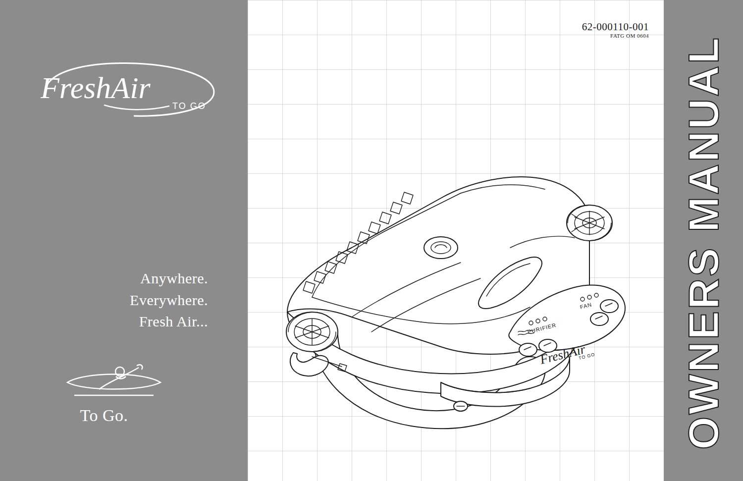62-000110-001
FATG OM 0604
FreshAir TO GO
Anywhere.
Everywhere.
Fresh Air...
To Go.
OWNERS MANUAL
PURIFIER FAN FreshAir TO GO